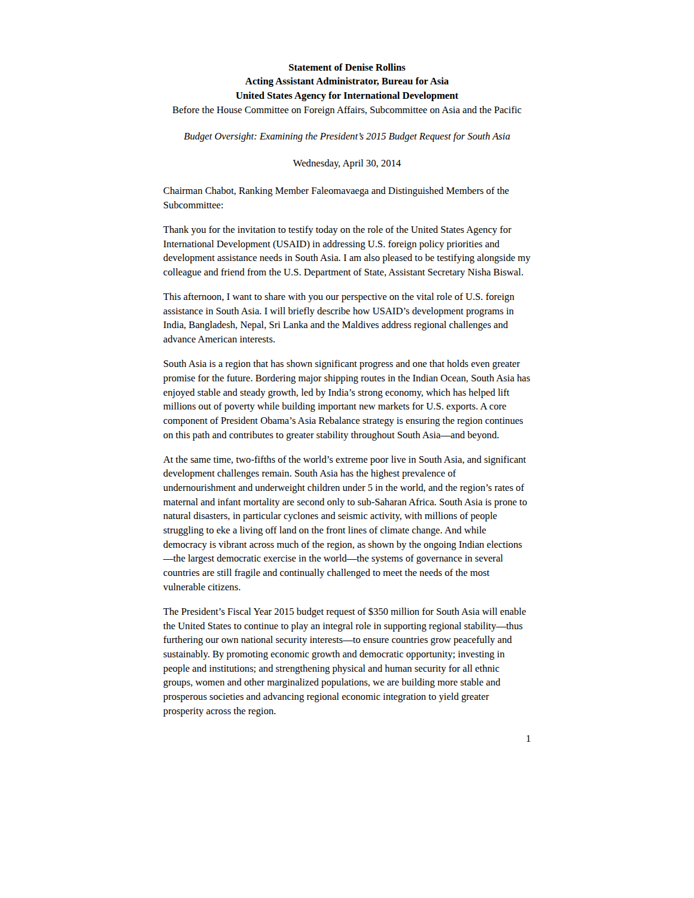Statement of Denise Rollins Acting Assistant Administrator, Bureau for Asia United States Agency for International Development Before the House Committee on Foreign Affairs, Subcommittee on Asia and the Pacific Budget Oversight: Examining the President’s 2015 Budget Request for South Asia Wednesday, April 30, 2014
Chairman Chabot, Ranking Member Faleomavaega and Distinguished Members of the Subcommittee:
Thank you for the invitation to testify today on the role of the United States Agency for International Development (USAID) in addressing U.S. foreign policy priorities and development assistance needs in South Asia. I am also pleased to be testifying alongside my colleague and friend from the U.S. Department of State, Assistant Secretary Nisha Biswal.
This afternoon, I want to share with you our perspective on the vital role of U.S. foreign assistance in South Asia. I will briefly describe how USAID’s development programs in India, Bangladesh, Nepal, Sri Lanka and the Maldives address regional challenges and advance American interests.
South Asia is a region that has shown significant progress and one that holds even greater promise for the future. Bordering major shipping routes in the Indian Ocean, South Asia has enjoyed stable and steady growth, led by India’s strong economy, which has helped lift millions out of poverty while building important new markets for U.S. exports. A core component of President Obama’s Asia Rebalance strategy is ensuring the region continues on this path and contributes to greater stability throughout South Asia—and beyond.
At the same time, two-fifths of the world’s extreme poor live in South Asia, and significant development challenges remain. South Asia has the highest prevalence of undernourishment and underweight children under 5 in the world, and the region’s rates of maternal and infant mortality are second only to sub-Saharan Africa. South Asia is prone to natural disasters, in particular cyclones and seismic activity, with millions of people struggling to eke a living off land on the front lines of climate change. And while democracy is vibrant across much of the region, as shown by the ongoing Indian elections—the largest democratic exercise in the world—the systems of governance in several countries are still fragile and continually challenged to meet the needs of the most vulnerable citizens.
The President’s Fiscal Year 2015 budget request of $350 million for South Asia will enable the United States to continue to play an integral role in supporting regional stability—thus furthering our own national security interests—to ensure countries grow peacefully and sustainably. By promoting economic growth and democratic opportunity; investing in people and institutions; and strengthening physical and human security for all ethnic groups, women and other marginalized populations, we are building more stable and prosperous societies and advancing regional economic integration to yield greater prosperity across the region.
1